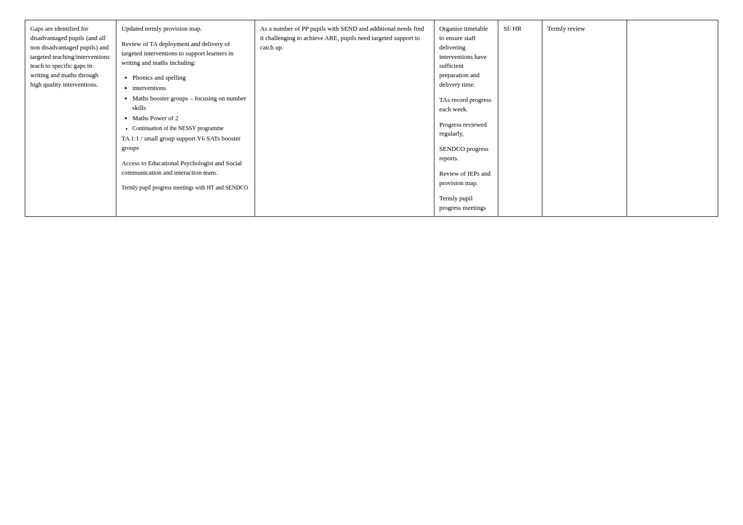| Gaps are identified for disadvantaged pupils (and all non disadvantaged pupils) and targeted teaching/interventions teach to specific gaps in writing and maths through high quality interventions. | Updated termly provision map. Review of TA deployment and delivery of targeted interventions to support learners in writing and maths including: Phonics and spelling interventions Maths booster groups – focusing on number skills Maths Power of 2 Continuation of the NESSY programme TA 1:1 / small group support Y6 SATs booster groups Access to Educational Psychologist and Social communication and interaction team. Termly pupil progress meetings with HT and SENDCO | As a number of PP pupils with SEND and additional needs find it challenging to achieve ARE, pupils need targeted support to catch up. | Organise timetable to ensure staff delivering interventions have sufficient preparation and delivery time. TAs record progress each week. Progress reviewed regularly, SENDCO progress reports. Review of IEPs and provision map. Termly pupil progress meetings | SI/ HR | Termly review | |